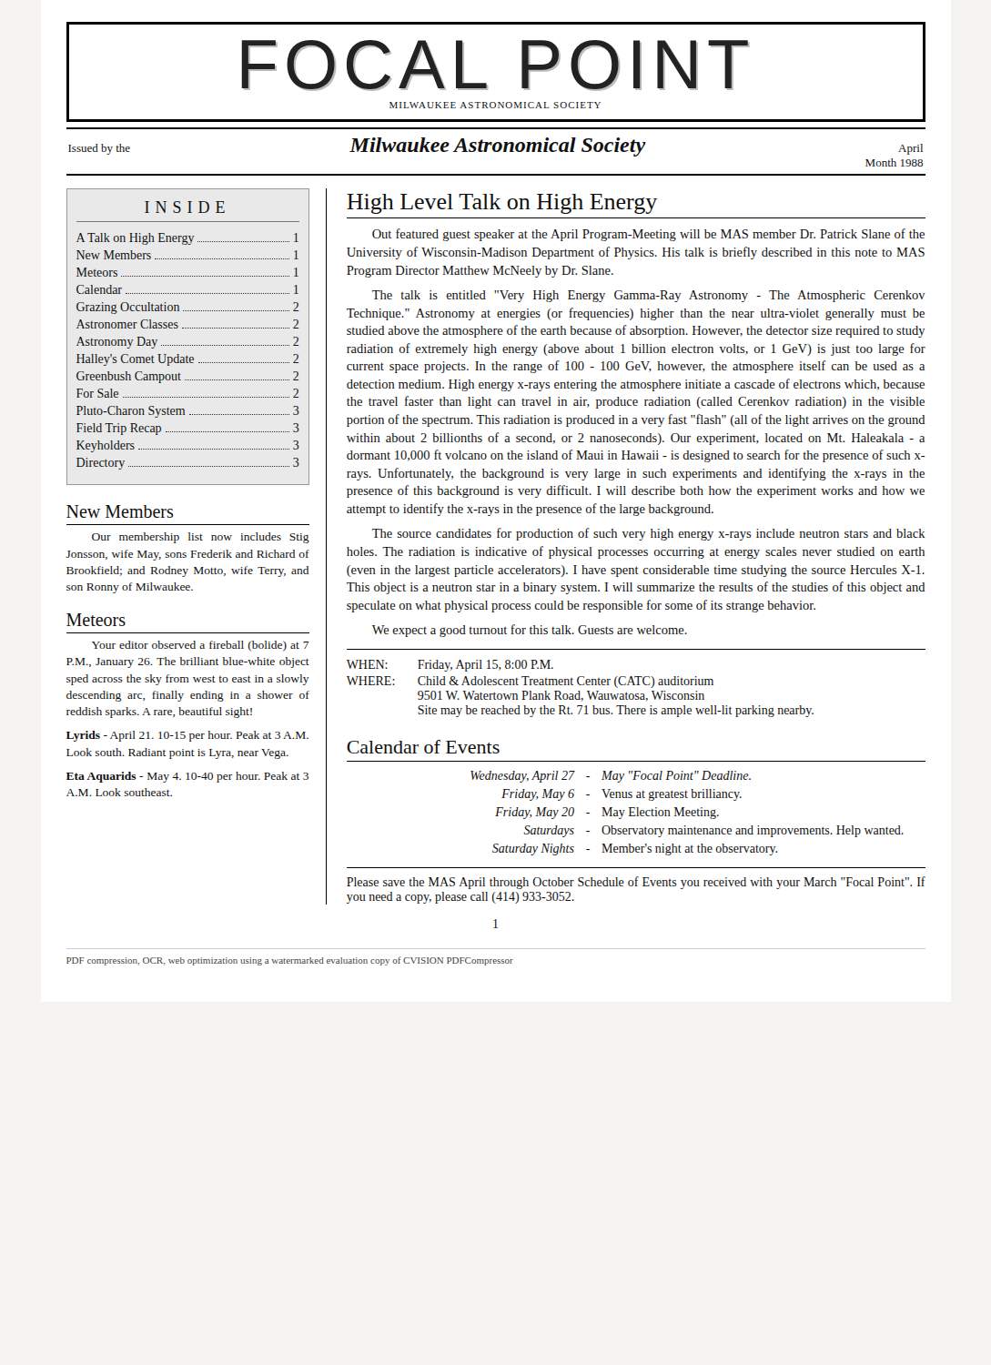FOCAL POINT
MILWAUKEE ASTRONOMICAL SOCIETY
Issued by the
Milwaukee Astronomical Society
April
Month 1988
INSIDE
A Talk on High Energy 1
New Members 1
Meteors 1
Calendar 1
Grazing Occultation 2
Astronomer Classes 2
Astronomy Day 2
Halley's Comet Update 2
Greenbush Campout 2
For Sale 2
Pluto-Charon System 3
Field Trip Recap 3
Keyholders 3
Directory 3
New Members
Our membership list now includes Stig Jonsson, wife May, sons Frederik and Richard of Brookfield; and Rodney Motto, wife Terry, and son Ronny of Milwaukee.
Meteors
Your editor observed a fireball (bolide) at 7 P.M., January 26. The brilliant blue-white object sped across the sky from west to east in a slowly descending arc, finally ending in a shower of reddish sparks. A rare, beautiful sight!
Lyrids - April 21. 10-15 per hour. Peak at 3 A.M. Look south. Radiant point is Lyra, near Vega.
Eta Aquarids - May 4. 10-40 per hour. Peak at 3 A.M. Look southeast.
High Level Talk on High Energy
Out featured guest speaker at the April Program-Meeting will be MAS member Dr. Patrick Slane of the University of Wisconsin-Madison Department of Physics. His talk is briefly described in this note to MAS Program Director Matthew McNeely by Dr. Slane.
The talk is entitled "Very High Energy Gamma-Ray Astronomy - The Atmospheric Cerenkov Technique." Astronomy at energies (or frequencies) higher than the near ultra-violet generally must be studied above the atmosphere of the earth because of absorption. However, the detector size required to study radiation of extremely high energy (above about 1 billion electron volts, or 1 GeV) is just too large for current space projects. In the range of 100 - 100 GeV, however, the atmosphere itself can be used as a detection medium. High energy x-rays entering the atmosphere initiate a cascade of electrons which, because the travel faster than light can travel in air, produce radiation (called Cerenkov radiation) in the visible portion of the spectrum. This radiation is produced in a very fast "flash" (all of the light arrives on the ground within about 2 billionths of a second, or 2 nanoseconds). Our experiment, located on Mt. Haleakala - a dormant 10,000 ft volcano on the island of Maui in Hawaii - is designed to search for the presence of such x-rays. Unfortunately, the background is very large in such experiments and identifying the x-rays in the presence of this background is very difficult. I will describe both how the experiment works and how we attempt to identify the x-rays in the presence of the large background.
The source candidates for production of such very high energy x-rays include neutron stars and black holes. The radiation is indicative of physical processes occurring at energy scales never studied on earth (even in the largest particle accelerators). I have spent considerable time studying the source Hercules X-1. This object is a neutron star in a binary system. I will summarize the results of the studies of this object and speculate on what physical process could be responsible for some of its strange behavior.
We expect a good turnout for this talk. Guests are welcome.
| WHEN: | Friday, April 15, 8:00 P.M. |
| WHERE: | Child & Adolescent Treatment Center (CATC) auditorium 9501 W. Watertown Plank Road, Wauwatosa, Wisconsin Site may be reached by the Rt. 71 bus. There is ample well-lit parking nearby. |
Calendar of Events
| Wednesday, April 27 | - | May "Focal Point" Deadline. |
| Friday, May 6 | - | Venus at greatest brilliancy. |
| Friday, May 20 | - | May Election Meeting. |
| Saturdays | - | Observatory maintenance and improvements. Help wanted. |
| Saturday Nights | - | Member's night at the observatory. |
Please save the MAS April through October Schedule of Events you received with your March "Focal Point". If you need a copy, please call (414) 933-3052.
1
PDF compression, OCR, web optimization using a watermarked evaluation copy of CVISION PDFCompressor